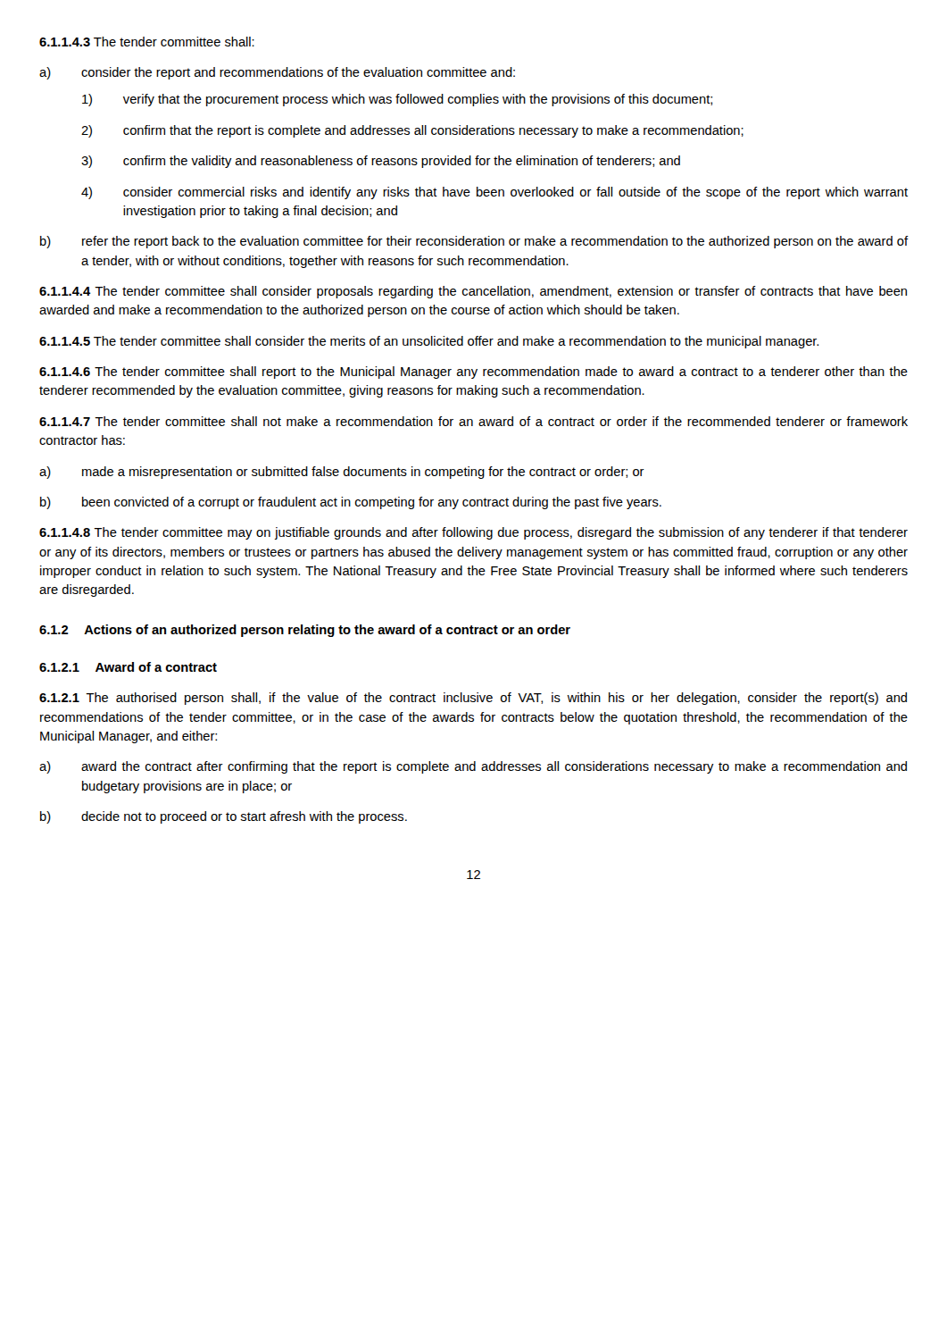6.1.1.4.3 The tender committee shall:
a) consider the report and recommendations of the evaluation committee and:
1) verify that the procurement process which was followed complies with the provisions of this document;
2) confirm that the report is complete and addresses all considerations necessary to make a recommendation;
3) confirm the validity and reasonableness of reasons provided for the elimination of tenderers; and
4) consider commercial risks and identify any risks that have been overlooked or fall outside of the scope of the report which warrant investigation prior to taking a final decision; and
b) refer the report back to the evaluation committee for their reconsideration or make a recommendation to the authorized person on the award of a tender, with or without conditions, together with reasons for such recommendation.
6.1.1.4.4 The tender committee shall consider proposals regarding the cancellation, amendment, extension or transfer of contracts that have been awarded and make a recommendation to the authorized person on the course of action which should be taken.
6.1.1.4.5 The tender committee shall consider the merits of an unsolicited offer and make a recommendation to the municipal manager.
6.1.1.4.6 The tender committee shall report to the Municipal Manager any recommendation made to award a contract to a tenderer other than the tenderer recommended by the evaluation committee, giving reasons for making such a recommendation.
6.1.1.4.7 The tender committee shall not make a recommendation for an award of a contract or order if the recommended tenderer or framework contractor has:
a) made a misrepresentation or submitted false documents in competing for the contract or order; or
b) been convicted of a corrupt or fraudulent act in competing for any contract during the past five years.
6.1.1.4.8 The tender committee may on justifiable grounds and after following due process, disregard the submission of any tenderer if that tenderer or any of its directors, members or trustees or partners has abused the delivery management system or has committed fraud, corruption or any other improper conduct in relation to such system. The National Treasury and the Free State Provincial Treasury shall be informed where such tenderers are disregarded.
6.1.2 Actions of an authorized person relating to the award of a contract or an order
6.1.2.1 Award of a contract
6.1.2.1 The authorised person shall, if the value of the contract inclusive of VAT, is within his or her delegation, consider the report(s) and recommendations of the tender committee, or in the case of the awards for contracts below the quotation threshold, the recommendation of the Municipal Manager, and either:
a) award the contract after confirming that the report is complete and addresses all considerations necessary to make a recommendation and budgetary provisions are in place; or
b) decide not to proceed or to start afresh with the process.
12